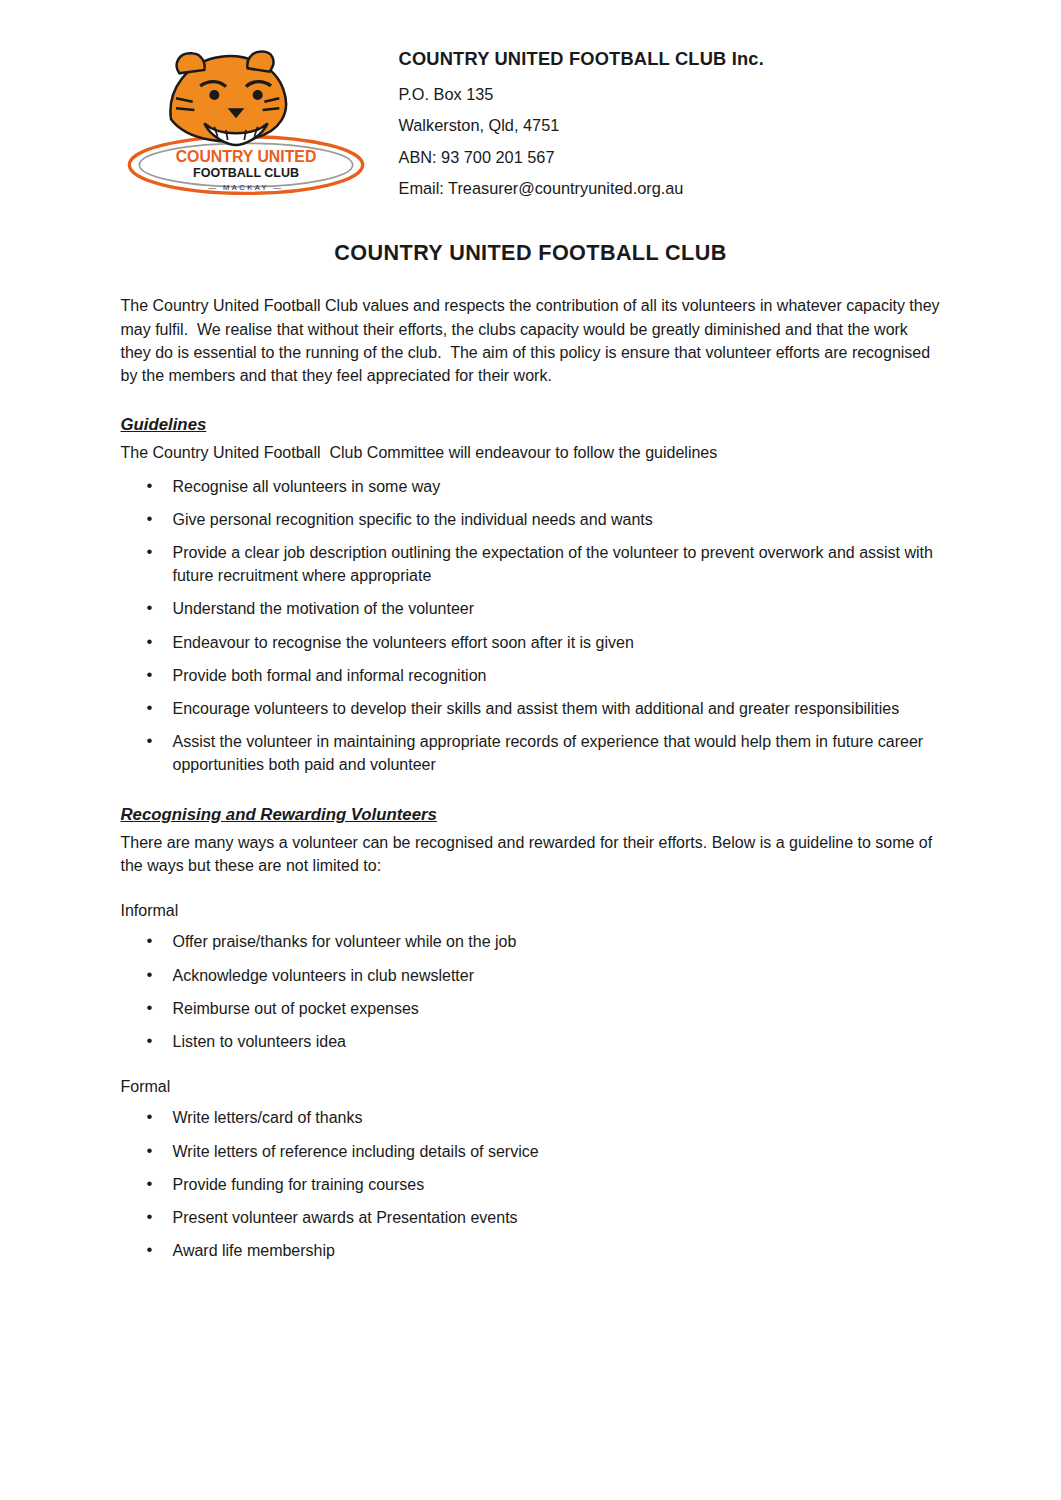COUNTRY UNITED FOOTBALL CLUB — MACKAY —
COUNTRY UNITED FOOTBALL CLUB Inc.
P.O. Box 135
Walkerston, Qld, 4751
ABN: 93 700 201 567
Email: Treasurer@countryunited.org.au
COUNTRY UNITED FOOTBALL CLUB
The Country United Football Club values and respects the contribution of all its volunteers in whatever capacity they may fulfil. We realise that without their efforts, the clubs capacity would be greatly diminished and that the work they do is essential to the running of the club. The aim of this policy is ensure that volunteer efforts are recognised by the members and that they feel appreciated for their work.
Guidelines
The Country United Football Club Committee will endeavour to follow the guidelines
Recognise all volunteers in some way
Give personal recognition specific to the individual needs and wants
Provide a clear job description outlining the expectation of the volunteer to prevent overwork and assist with future recruitment where appropriate
Understand the motivation of the volunteer
Endeavour to recognise the volunteers effort soon after it is given
Provide both formal and informal recognition
Encourage volunteers to develop their skills and assist them with additional and greater responsibilities
Assist the volunteer in maintaining appropriate records of experience that would help them in future career opportunities both paid and volunteer
Recognising and Rewarding Volunteers
There are many ways a volunteer can be recognised and rewarded for their efforts. Below is a guideline to some of the ways but these are not limited to:
Informal
Offer praise/thanks for volunteer while on the job
Acknowledge volunteers in club newsletter
Reimburse out of pocket expenses
Listen to volunteers idea
Formal
Write letters/card of thanks
Write letters of reference including details of service
Provide funding for training courses
Present volunteer awards at Presentation events
Award life membership